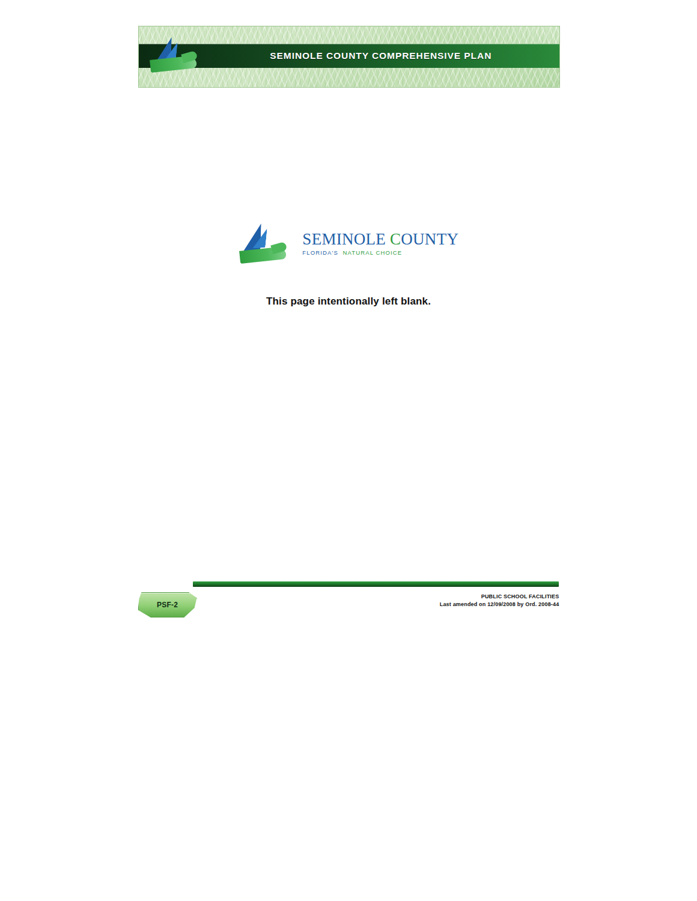SEMINOLE COUNTY COMPREHENSIVE PLAN
SEMINOLE COUNTY
FLORIDA'S NATURAL CHOICE
This page intentionally left blank.
PSF-2
PUBLIC SCHOOL FACILITIES
Last amended on 12/09/2008 by Ord. 2008-44